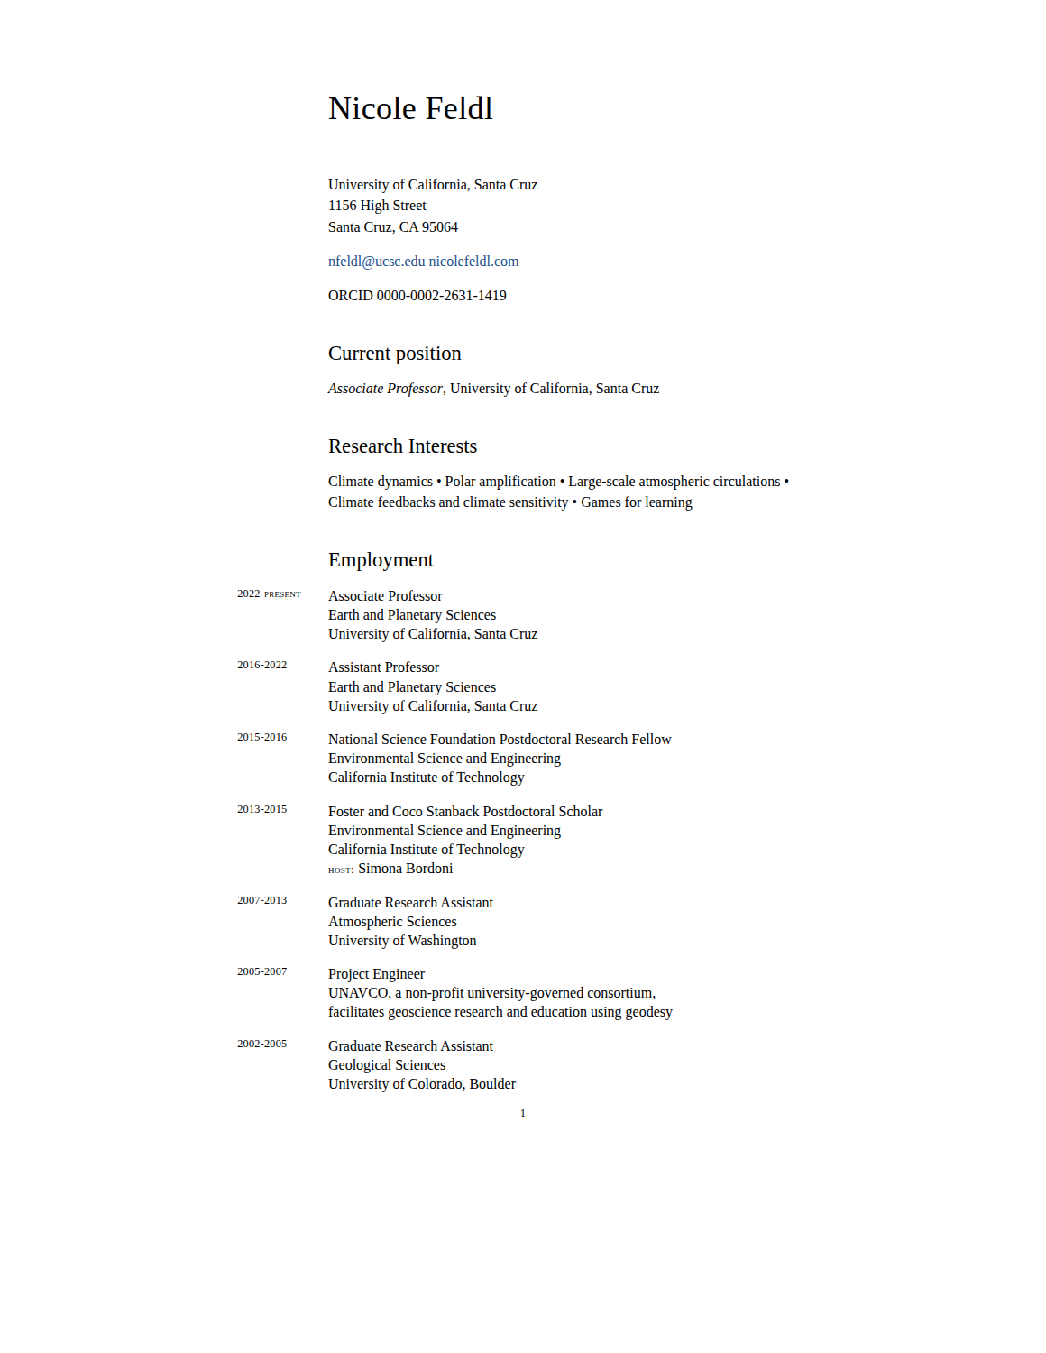Nicole Feldl
University of California, Santa Cruz 1156 High Street Santa Cruz, CA 95064
nfeldl@ucsc.edu nicolefeldl.com
ORCID 0000-0002-2631-1419
Current position
Associate Professor, University of California, Santa Cruz
Research Interests
Climate dynamics • Polar amplification • Large-scale atmospheric circulations • Climate feedbacks and climate sensitivity • Games for learning
Employment
| 2022-present | Associate Professor Earth and Planetary Sciences University of California, Santa Cruz |
| 2016-2022 | Assistant Professor Earth and Planetary Sciences University of California, Santa Cruz |
| 2015-2016 | National Science Foundation Postdoctoral Research Fellow Environmental Science and Engineering California Institute of Technology |
| 2013-2015 | Foster and Coco Stanback Postdoctoral Scholar Environmental Science and Engineering California Institute of Technology host: Simona Bordoni |
| 2007-2013 | Graduate Research Assistant Atmospheric Sciences University of Washington |
| 2005-2007 | Project Engineer UNAVCO, a non-profit university-governed consortium, facilitates geoscience research and education using geodesy |
| 2002-2005 | Graduate Research Assistant Geological Sciences University of Colorado, Boulder |
1